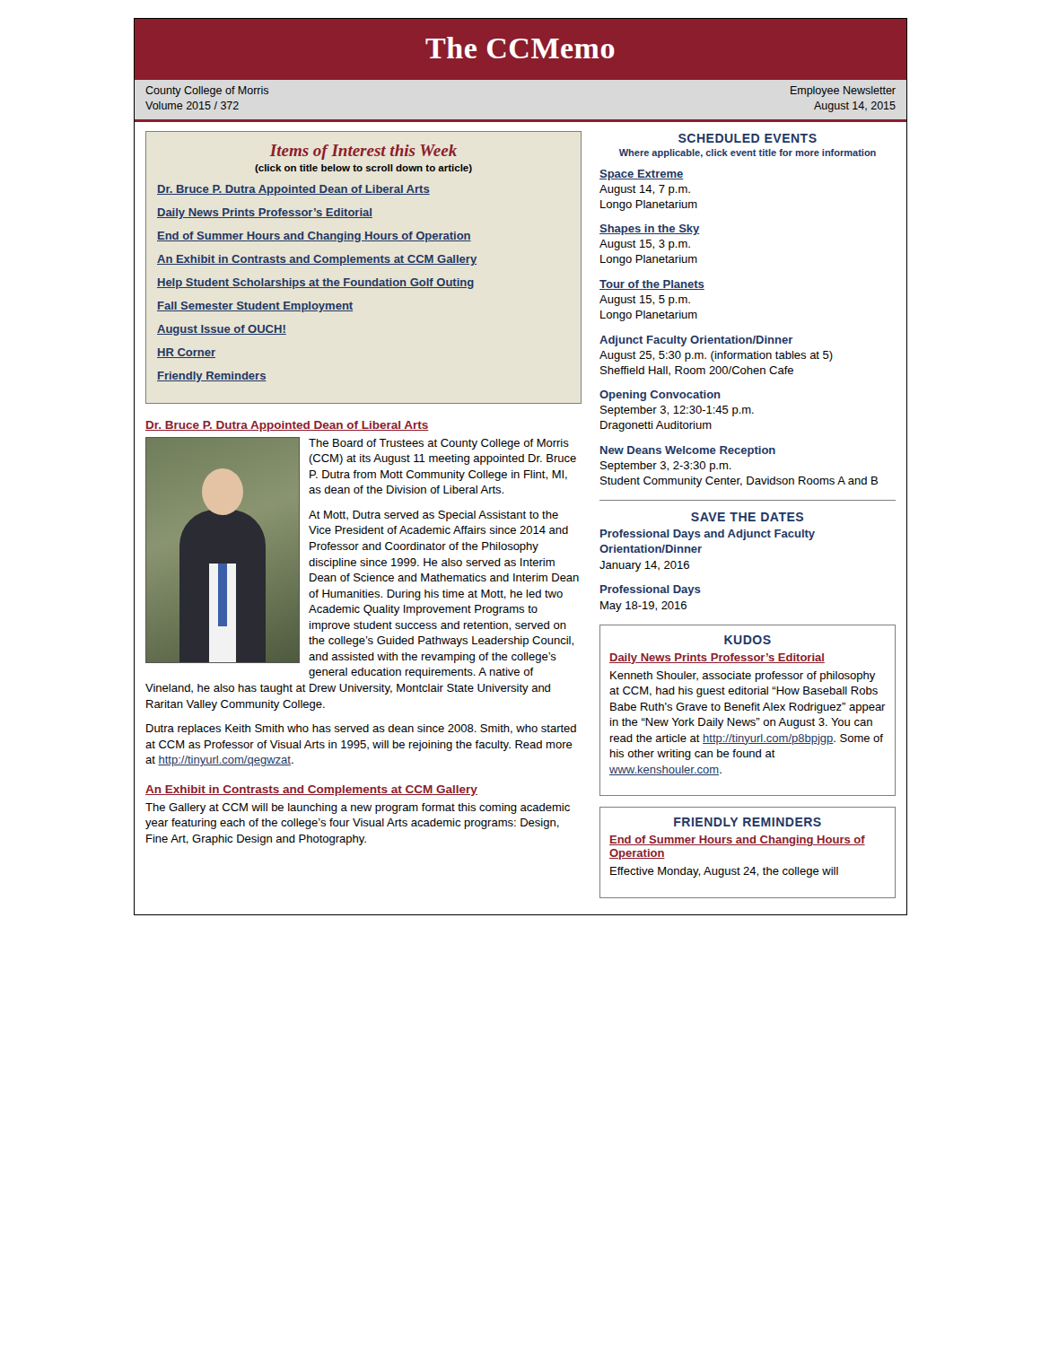The CCMemo
County College of Morris
Volume 2015 / 372
Employee Newsletter
August 14, 2015
Items of Interest this Week
(click on title below to scroll down to article)
Dr. Bruce P. Dutra Appointed Dean of Liberal Arts
Daily News Prints Professor’s Editorial
End of Summer Hours and Changing Hours of Operation
An Exhibit in Contrasts and Complements at CCM Gallery
Help Student Scholarships at the Foundation Golf Outing
Fall Semester Student Employment
August Issue of OUCH!
HR Corner
Friendly Reminders
Dr. Bruce P. Dutra Appointed Dean of Liberal Arts
The Board of Trustees at County College of Morris (CCM) at its August 11 meeting appointed Dr. Bruce P. Dutra from Mott Community College in Flint, MI, as dean of the Division of Liberal Arts.
At Mott, Dutra served as Special Assistant to the Vice President of Academic Affairs since 2014 and Professor and Coordinator of the Philosophy discipline since 1999. He also served as Interim Dean of Science and Mathematics and Interim Dean of Humanities. During his time at Mott, he led two Academic Quality Improvement Programs to improve student success and retention, served on the college’s Guided Pathways Leadership Council, and assisted with the revamping of the college’s general education requirements. A native of Vineland, he also has taught at Drew University, Montclair State University and Raritan Valley Community College.
Dutra replaces Keith Smith who has served as dean since 2008. Smith, who started at CCM as Professor of Visual Arts in 1995, will be rejoining the faculty. Read more at http://tinyurl.com/qegwzat.
An Exhibit in Contrasts and Complements at CCM Gallery
The Gallery at CCM will be launching a new program format this coming academic year featuring each of the college’s four Visual Arts academic programs: Design, Fine Art, Graphic Design and Photography.
SCHEDULED EVENTS
Where applicable, click event title for more information
Space Extreme
August 14, 7 p.m.
Longo Planetarium
Shapes in the Sky
August 15, 3 p.m.
Longo Planetarium
Tour of the Planets
August 15, 5 p.m.
Longo Planetarium
Adjunct Faculty Orientation/Dinner
August 25, 5:30 p.m. (information tables at 5)
Sheffield Hall, Room 200/Cohen Cafe
Opening Convocation
September 3, 12:30-1:45 p.m.
Dragonetti Auditorium
New Deans Welcome Reception
September 3, 2-3:30 p.m.
Student Community Center, Davidson Rooms A and B
SAVE THE DATES
Professional Days and Adjunct Faculty Orientation/Dinner
January 14, 2016
Professional Days
May 18-19, 2016
KUDOS
Daily News Prints Professor’s Editorial
Kenneth Shouler, associate professor of philosophy at CCM, had his guest editorial “How Baseball Robs Babe Ruth's Grave to Benefit Alex Rodriguez” appear in the “New York Daily News” on August 3. You can read the article at http://tinyurl.com/p8bpjgp. Some of his other writing can be found at www.kenshouler.com.
FRIENDLY REMINDERS
End of Summer Hours and Changing Hours of Operation
Effective Monday, August 24, the college will